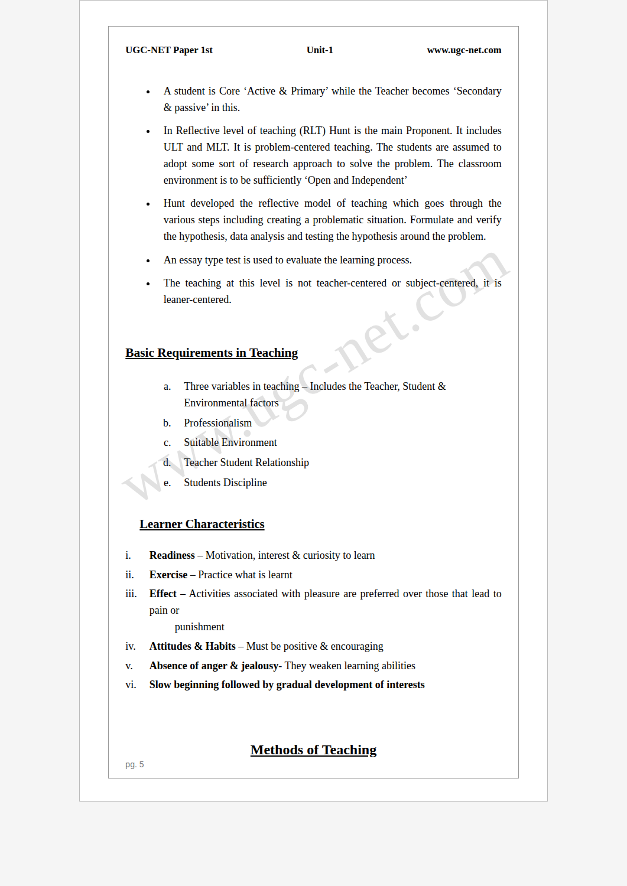www.ugc-net.com
UGC-NET Paper 1st
Unit-1
www.ugc-net.com
A student is Core ‘Active & Primary’ while the Teacher becomes ‘Secondary & passive’ in this.
In Reflective level of teaching (RLT) Hunt is the main Proponent. It includes ULT and MLT. It is problem-centered teaching. The students are assumed to adopt some sort of research approach to solve the problem. The classroom environment is to be sufficiently ‘Open and Independent’
Hunt developed the reflective model of teaching which goes through the various steps including creating a problematic situation. Formulate and verify the hypothesis, data analysis and testing the hypothesis around the problem.
An essay type test is used to evaluate the learning process.
The teaching at this level is not teacher-centered or subject-centered, it is leaner-centered.
Basic Requirements in Teaching
Three variables in teaching – Includes the Teacher, Student & Environmental factors
Professionalism
Suitable Environment
Teacher Student Relationship
Students Discipline
Learner Characteristics
i. Readiness – Motivation, interest & curiosity to learn
ii. Exercise – Practice what is learnt
iii. Effect – Activities associated with pleasure are preferred over those that lead to pain or punishment
iv. Attitudes & Habits – Must be positive & encouraging
v. Absence of anger & jealousy- They weaken learning abilities
vi. Slow beginning followed by gradual development of interests
Methods of Teaching
pg. 5